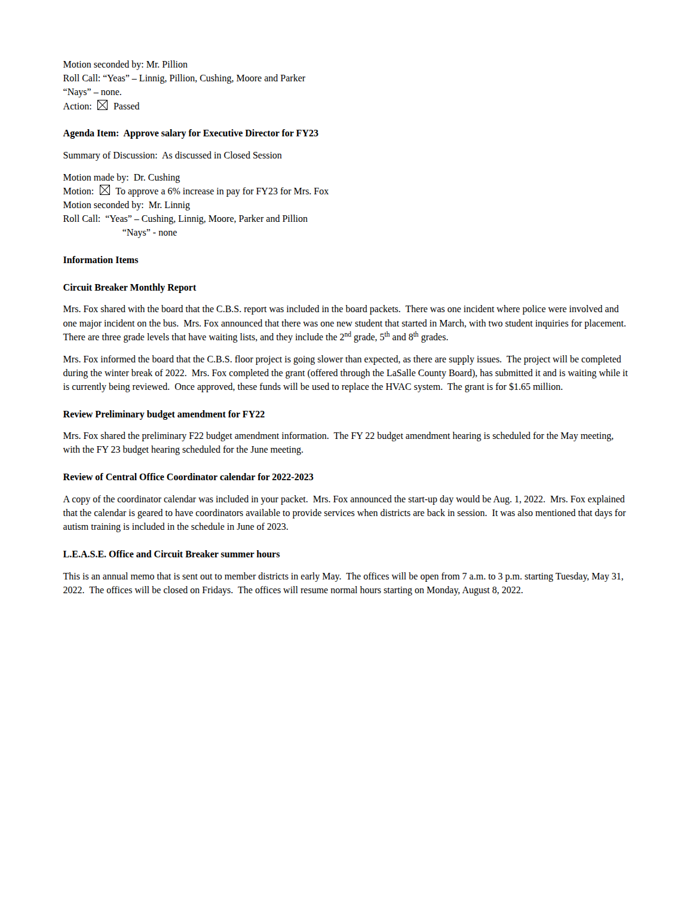Motion seconded by: Mr. Pillion
Roll Call: “Yeas” – Linnig, Pillion, Cushing, Moore and Parker
“Nays” – none.
Action: Passed
Agenda Item: Approve salary for Executive Director for FY23
Summary of Discussion: As discussed in Closed Session
Motion made by: Dr. Cushing
Motion: To approve a 6% increase in pay for FY23 for Mrs. Fox
Motion seconded by: Mr. Linnig
Roll Call: “Yeas” – Cushing, Linnig, Moore, Parker and Pillion
“Nays” - none
Information Items
Circuit Breaker Monthly Report
Mrs. Fox shared with the board that the C.B.S. report was included in the board packets. There was one incident where police were involved and one major incident on the bus. Mrs. Fox announced that there was one new student that started in March, with two student inquiries for placement. There are three grade levels that have waiting lists, and they include the 2nd grade, 5th and 8th grades.
Mrs. Fox informed the board that the C.B.S. floor project is going slower than expected, as there are supply issues. The project will be completed during the winter break of 2022. Mrs. Fox completed the grant (offered through the LaSalle County Board), has submitted it and is waiting while it is currently being reviewed. Once approved, these funds will be used to replace the HVAC system. The grant is for $1.65 million.
Review Preliminary budget amendment for FY22
Mrs. Fox shared the preliminary F22 budget amendment information. The FY 22 budget amendment hearing is scheduled for the May meeting, with the FY 23 budget hearing scheduled for the June meeting.
Review of Central Office Coordinator calendar for 2022-2023
A copy of the coordinator calendar was included in your packet. Mrs. Fox announced the start-up day would be Aug. 1, 2022. Mrs. Fox explained that the calendar is geared to have coordinators available to provide services when districts are back in session. It was also mentioned that days for autism training is included in the schedule in June of 2023.
L.E.A.S.E. Office and Circuit Breaker summer hours
This is an annual memo that is sent out to member districts in early May. The offices will be open from 7 a.m. to 3 p.m. starting Tuesday, May 31, 2022. The offices will be closed on Fridays. The offices will resume normal hours starting on Monday, August 8, 2022.